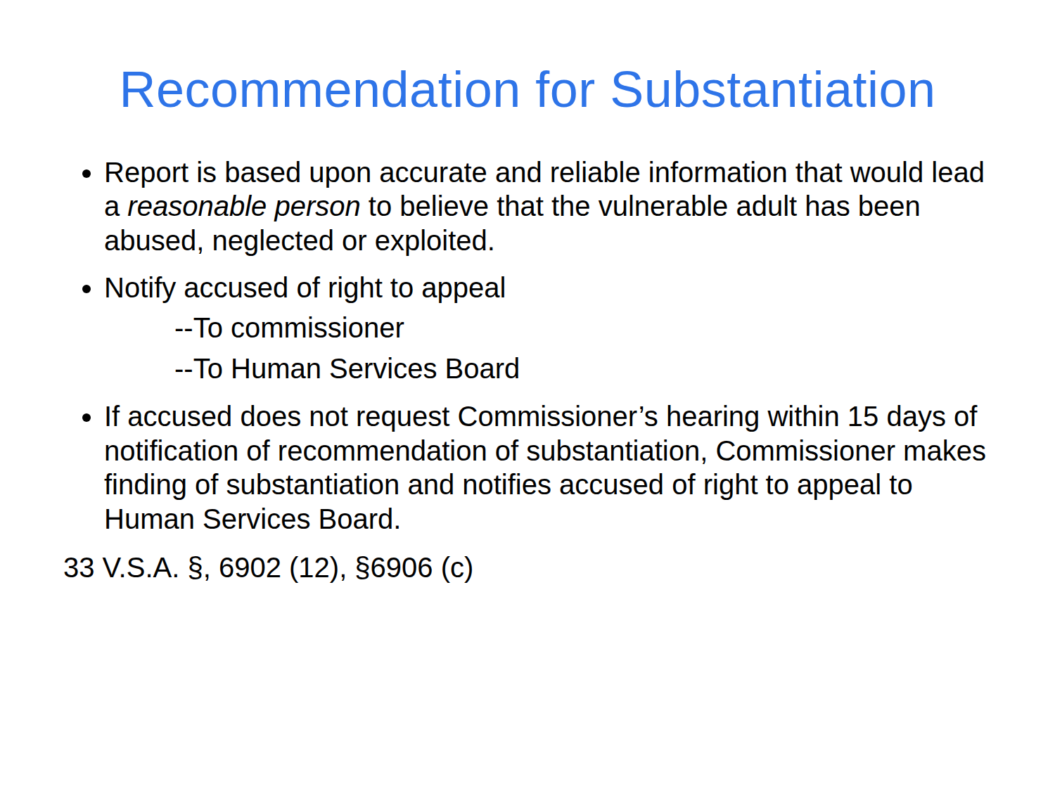Recommendation for Substantiation
Report is based upon accurate and reliable information that would lead a reasonable person to believe that the vulnerable adult has been abused, neglected or exploited.
Notify accused of right to appeal
--To commissioner
--To Human Services Board
If accused does not request Commissioner’s hearing within 15 days of notification of recommendation of substantiation, Commissioner makes finding of substantiation and notifies accused of right to appeal to Human Services Board.
33 V.S.A. §, 6902 (12), §6906 (c)